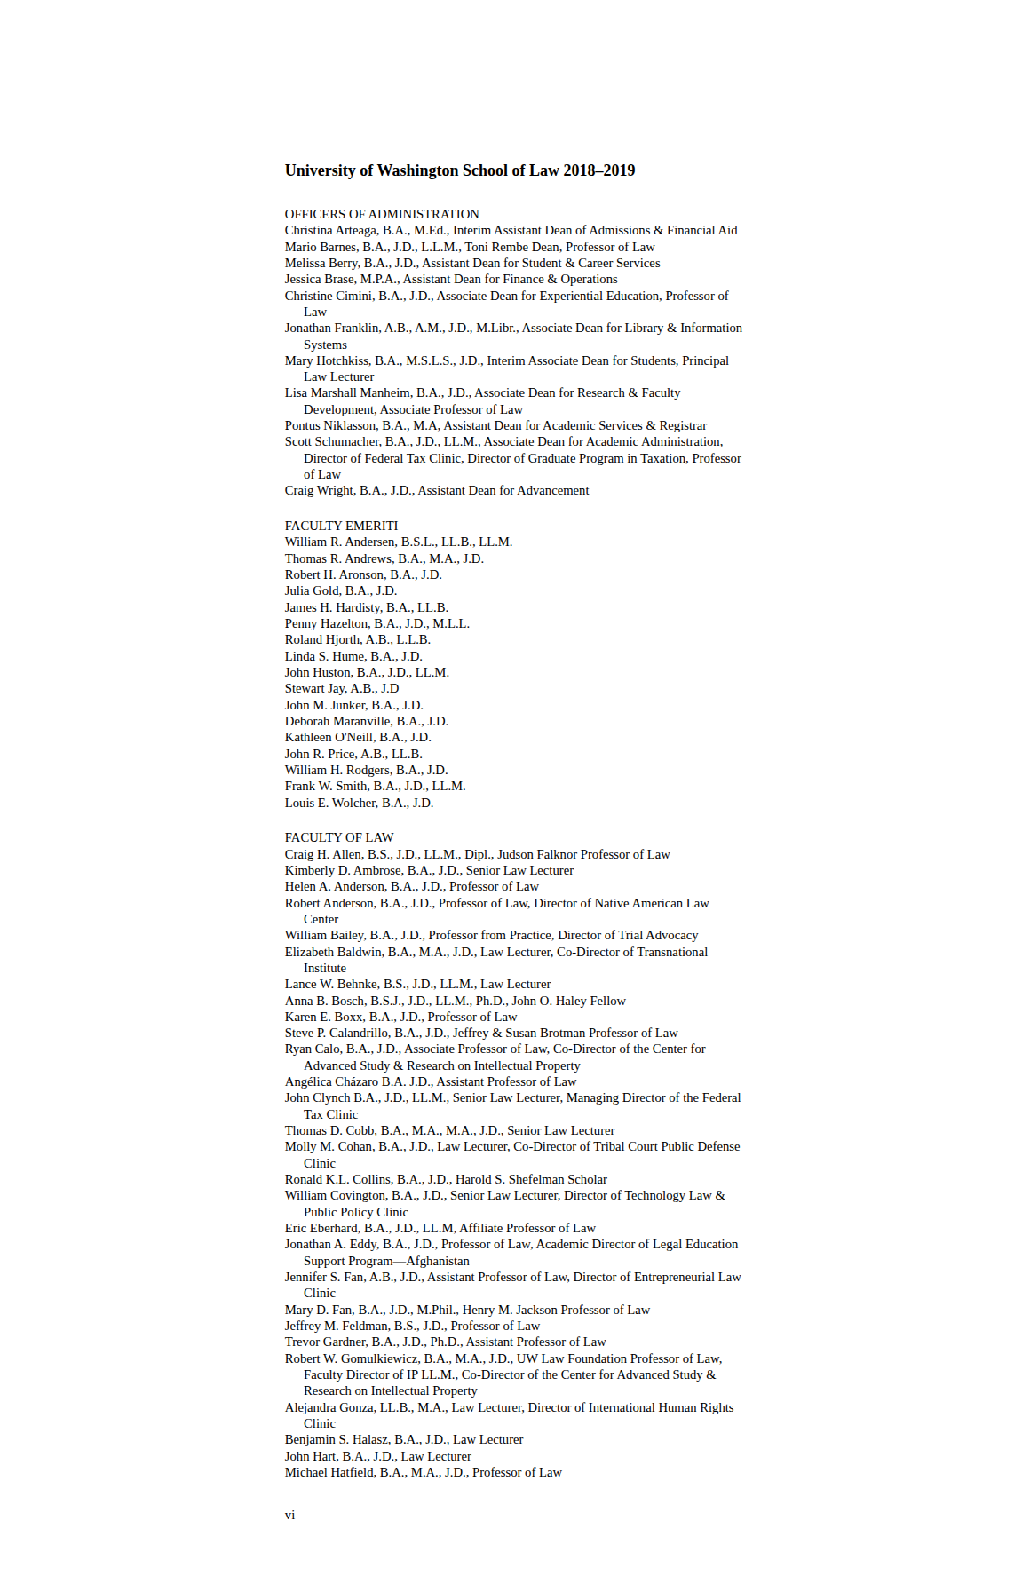University of Washington School of Law 2018–2019
OFFICERS OF ADMINISTRATION
Christina Arteaga, B.A., M.Ed., Interim Assistant Dean of Admissions & Financial Aid
Mario Barnes, B.A., J.D., L.L.M., Toni Rembe Dean, Professor of Law
Melissa Berry, B.A., J.D., Assistant Dean for Student & Career Services
Jessica Brase, M.P.A., Assistant Dean for Finance & Operations
Christine Cimini, B.A., J.D., Associate Dean for Experiential Education, Professor of Law
Jonathan Franklin, A.B., A.M., J.D., M.Libr., Associate Dean for Library & Information Systems
Mary Hotchkiss, B.A., M.S.L.S., J.D., Interim Associate Dean for Students, Principal Law Lecturer
Lisa Marshall Manheim, B.A., J.D., Associate Dean for Research & Faculty Development, Associate Professor of Law
Pontus Niklasson, B.A., M.A, Assistant Dean for Academic Services & Registrar
Scott Schumacher, B.A., J.D., LL.M., Associate Dean for Academic Administration, Director of Federal Tax Clinic, Director of Graduate Program in Taxation, Professor of Law
Craig Wright, B.A., J.D., Assistant Dean for Advancement
FACULTY EMERITI
William R. Andersen, B.S.L., LL.B., LL.M.
Thomas R. Andrews, B.A., M.A., J.D.
Robert H. Aronson, B.A., J.D.
Julia Gold, B.A., J.D.
James H. Hardisty, B.A., LL.B.
Penny Hazelton, B.A., J.D., M.L.L.
Roland Hjorth, A.B., L.L.B.
Linda S. Hume, B.A., J.D.
John Huston, B.A., J.D., LL.M.
Stewart Jay, A.B., J.D
John M. Junker, B.A., J.D.
Deborah Maranville, B.A., J.D.
Kathleen O'Neill, B.A., J.D.
John R. Price, A.B., LL.B.
William H. Rodgers, B.A., J.D.
Frank W. Smith, B.A., J.D., LL.M.
Louis E. Wolcher, B.A., J.D.
FACULTY OF LAW
Craig H. Allen, B.S., J.D., LL.M., Dipl., Judson Falknor Professor of Law
Kimberly D. Ambrose, B.A., J.D., Senior Law Lecturer
Helen A. Anderson, B.A., J.D., Professor of Law
Robert Anderson, B.A., J.D., Professor of Law, Director of Native American Law Center
William Bailey, B.A., J.D., Professor from Practice, Director of Trial Advocacy
Elizabeth Baldwin, B.A., M.A., J.D., Law Lecturer, Co-Director of Transnational Institute
Lance W. Behnke, B.S., J.D., LL.M., Law Lecturer
Anna B. Bosch, B.S.J., J.D., LL.M., Ph.D., John O. Haley Fellow
Karen E. Boxx, B.A., J.D., Professor of Law
Steve P. Calandrillo, B.A., J.D., Jeffrey & Susan Brotman Professor of Law
Ryan Calo, B.A., J.D., Associate Professor of Law, Co-Director of the Center for Advanced Study & Research on Intellectual Property
Angélica Cházaro B.A. J.D., Assistant Professor of Law
John Clynch B.A., J.D., LL.M., Senior Law Lecturer, Managing Director of the Federal Tax Clinic
Thomas D. Cobb, B.A., M.A., M.A., J.D., Senior Law Lecturer
Molly M. Cohan, B.A., J.D., Law Lecturer, Co-Director of Tribal Court Public Defense Clinic
Ronald K.L. Collins, B.A., J.D., Harold S. Shefelman Scholar
William Covington, B.A., J.D., Senior Law Lecturer, Director of Technology Law & Public Policy Clinic
Eric Eberhard, B.A., J.D., LL.M, Affiliate Professor of Law
Jonathan A. Eddy, B.A., J.D., Professor of Law, Academic Director of Legal Education Support Program—Afghanistan
Jennifer S. Fan, A.B., J.D., Assistant Professor of Law, Director of Entrepreneurial Law Clinic
Mary D. Fan, B.A., J.D., M.Phil., Henry M. Jackson Professor of Law
Jeffrey M. Feldman, B.S., J.D., Professor of Law
Trevor Gardner, B.A., J.D., Ph.D., Assistant Professor of Law
Robert W. Gomulkiewicz, B.A., M.A., J.D., UW Law Foundation Professor of Law, Faculty Director of IP LL.M., Co-Director of the Center for Advanced Study & Research on Intellectual Property
Alejandra Gonza, LL.B., M.A., Law Lecturer, Director of International Human Rights Clinic
Benjamin S. Halasz, B.A., J.D., Law Lecturer
John Hart, B.A., J.D., Law Lecturer
Michael Hatfield, B.A., M.A., J.D., Professor of Law
vi